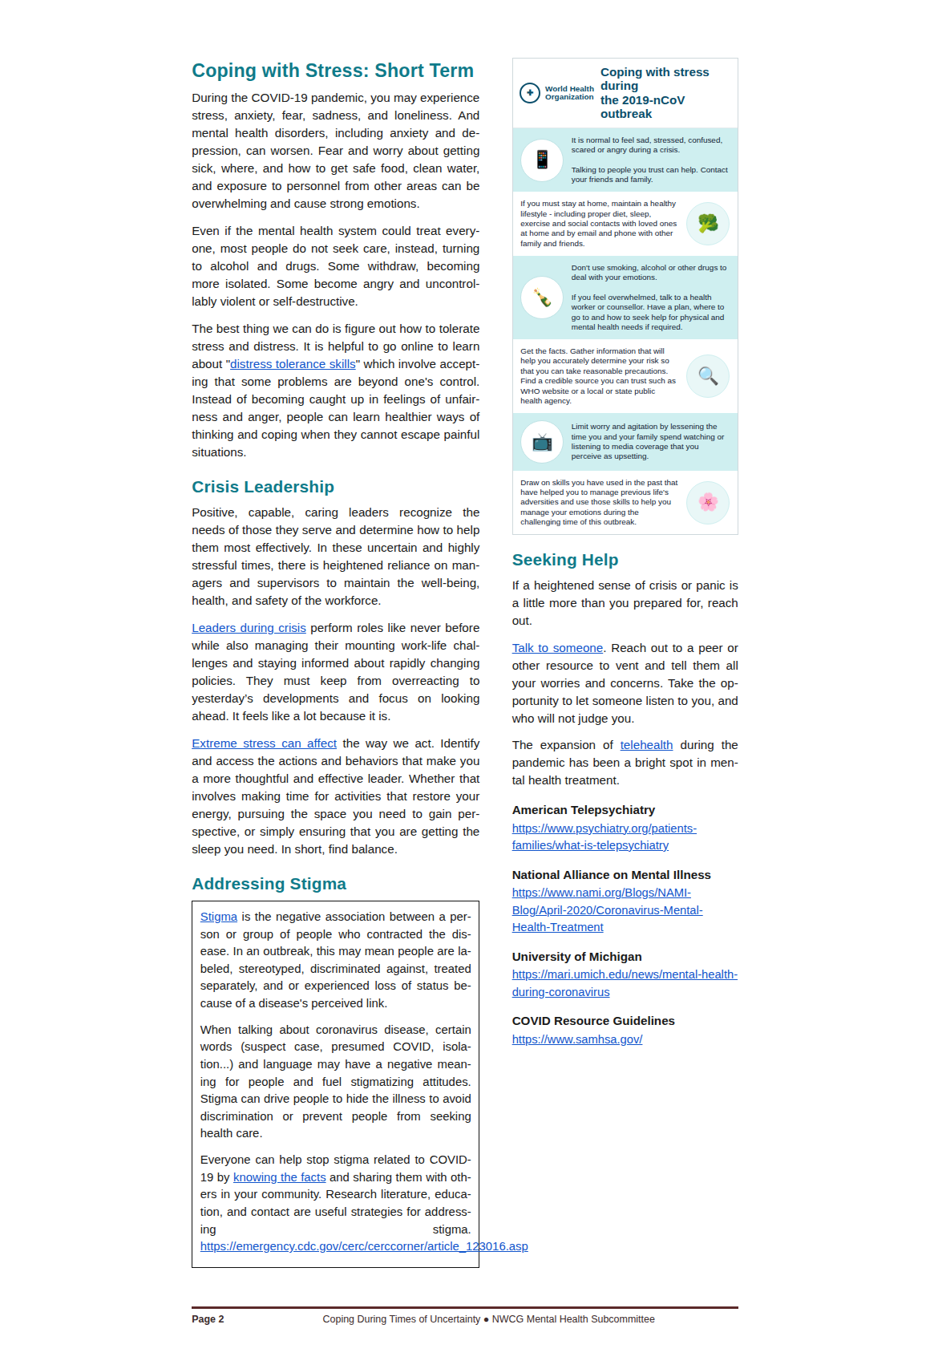Coping with Stress: Short Term
During the COVID-19 pandemic, you may experience stress, anxiety, fear, sadness, and loneliness. And mental health disorders, including anxiety and depression, can worsen. Fear and worry about getting sick, where, and how to get safe food, clean water, and exposure to personnel from other areas can be overwhelming and cause strong emotions.
Even if the mental health system could treat everyone, most people do not seek care, instead, turning to alcohol and drugs. Some withdraw, becoming more isolated. Some become angry and uncontrollably violent or self-destructive.
The best thing we can do is figure out how to tolerate stress and distress. It is helpful to go online to learn about "distress tolerance skills" which involve accepting that some problems are beyond one's control. Instead of becoming caught up in feelings of unfairness and anger, people can learn healthier ways of thinking and coping when they cannot escape painful situations.
Crisis Leadership
Positive, capable, caring leaders recognize the needs of those they serve and determine how to help them most effectively. In these uncertain and highly stressful times, there is heightened reliance on managers and supervisors to maintain the well-being, health, and safety of the workforce.
Leaders during crisis perform roles like never before while also managing their mounting work-life challenges and staying informed about rapidly changing policies. They must keep from overreacting to yesterday’s developments and focus on looking ahead. It feels like a lot because it is.
Extreme stress can affect the way we act. Identify and access the actions and behaviors that make you a more thoughtful and effective leader. Whether that involves making time for activities that restore your energy, pursuing the space you need to gain perspective, or simply ensuring that you are getting the sleep you need. In short, find balance.
Addressing Stigma
Stigma is the negative association between a person or group of people who contracted the disease. In an outbreak, this may mean people are labeled, stereotyped, discriminated against, treated separately, and or experienced loss of status because of a disease's perceived link.
When talking about coronavirus disease, certain words (suspect case, presumed COVID, isolation...) and language may have a negative meaning for people and fuel stigmatizing attitudes. Stigma can drive people to hide the illness to avoid discrimination or prevent people from seeking health care.
Everyone can help stop stigma related to COVID-19 by knowing the facts and sharing them with others in your community. Research literature, education, and contact are useful strategies for addressing stigma. https://emergency.cdc.gov/cerc/cerccorner/article_123016.asp
✚ World Health
Organization
Coping with stress during
the 2019-nCoV outbreak
📱
It is normal to feel sad, stressed, confused, scared or angry during a crisis.
Talking to people you trust can help. Contact your friends and family.
🥦
If you must stay at home, maintain a healthy lifestyle - including proper diet, sleep, exercise and social contacts with loved ones at home and by email and phone with other family and friends.
🍾
Don't use smoking, alcohol or other drugs to deal with your emotions.
If you feel overwhelmed, talk to a health worker or counsellor. Have a plan, where to go to and how to seek help for physical and mental health needs if required.
🔍
Get the facts. Gather information that will help you accurately determine your risk so that you can take reasonable precautions. Find a credible source you can trust such as WHO website or a local or state public health agency.
📺
Limit worry and agitation by lessening the time you and your family spend watching or listening to media coverage that you perceive as upsetting.
🌸
Draw on skills you have used in the past that have helped you to manage previous life's adversities and use those skills to help you manage your emotions during the challenging time of this outbreak.
Seeking Help
If a heightened sense of crisis or panic is a little more than you prepared for, reach out.
Talk to someone. Reach out to a peer or other resource to vent and tell them all your worries and concerns. Take the opportunity to let someone listen to you, and who will not judge you.
The expansion of telehealth during the pandemic has been a bright spot in mental health treatment.
American Telepsychiatry
https://www.psychiatry.org/patients-families/what-is-telepsychiatry
National Alliance on Mental Illness
https://www.nami.org/Blogs/NAMI-Blog/April-2020/Coronavirus-Mental-Health-Treatment
University of Michigan
https://mari.umich.edu/news/mental-health-during-coronavirus
COVID Resource Guidelines
https://www.samhsa.gov/
Page 2 Coping During Times of Uncertainty ● NWCG Mental Health Subcommittee